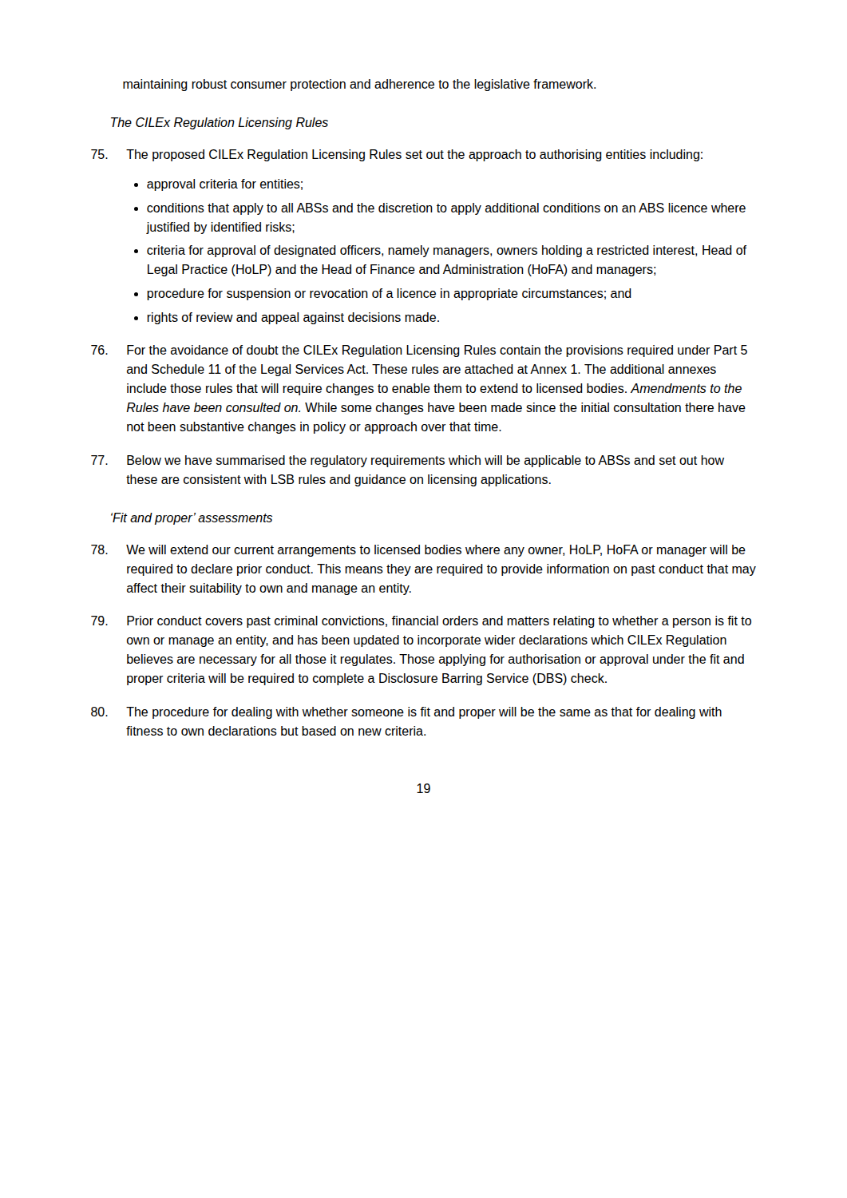maintaining robust consumer protection and adherence to the legislative framework.
The CILEx Regulation Licensing Rules
75. The proposed CILEx Regulation Licensing Rules set out the approach to authorising entities including:
approval criteria for entities;
conditions that apply to all ABSs and the discretion to apply additional conditions on an ABS licence where justified by identified risks;
criteria for approval of designated officers, namely managers, owners holding a restricted interest, Head of Legal Practice (HoLP) and the Head of Finance and Administration (HoFA) and managers;
procedure for suspension or revocation of a licence in appropriate circumstances; and
rights of review and appeal against decisions made.
76. For the avoidance of doubt the CILEx Regulation Licensing Rules contain the provisions required under Part 5 and Schedule 11 of the Legal Services Act. These rules are attached at Annex 1. The additional annexes include those rules that will require changes to enable them to extend to licensed bodies. Amendments to the Rules have been consulted on. While some changes have been made since the initial consultation there have not been substantive changes in policy or approach over that time.
77. Below we have summarised the regulatory requirements which will be applicable to ABSs and set out how these are consistent with LSB rules and guidance on licensing applications.
‘Fit and proper’ assessments
78. We will extend our current arrangements to licensed bodies where any owner, HoLP, HoFA or manager will be required to declare prior conduct. This means they are required to provide information on past conduct that may affect their suitability to own and manage an entity.
79. Prior conduct covers past criminal convictions, financial orders and matters relating to whether a person is fit to own or manage an entity, and has been updated to incorporate wider declarations which CILEx Regulation believes are necessary for all those it regulates. Those applying for authorisation or approval under the fit and proper criteria will be required to complete a Disclosure Barring Service (DBS) check.
80. The procedure for dealing with whether someone is fit and proper will be the same as that for dealing with fitness to own declarations but based on new criteria.
19